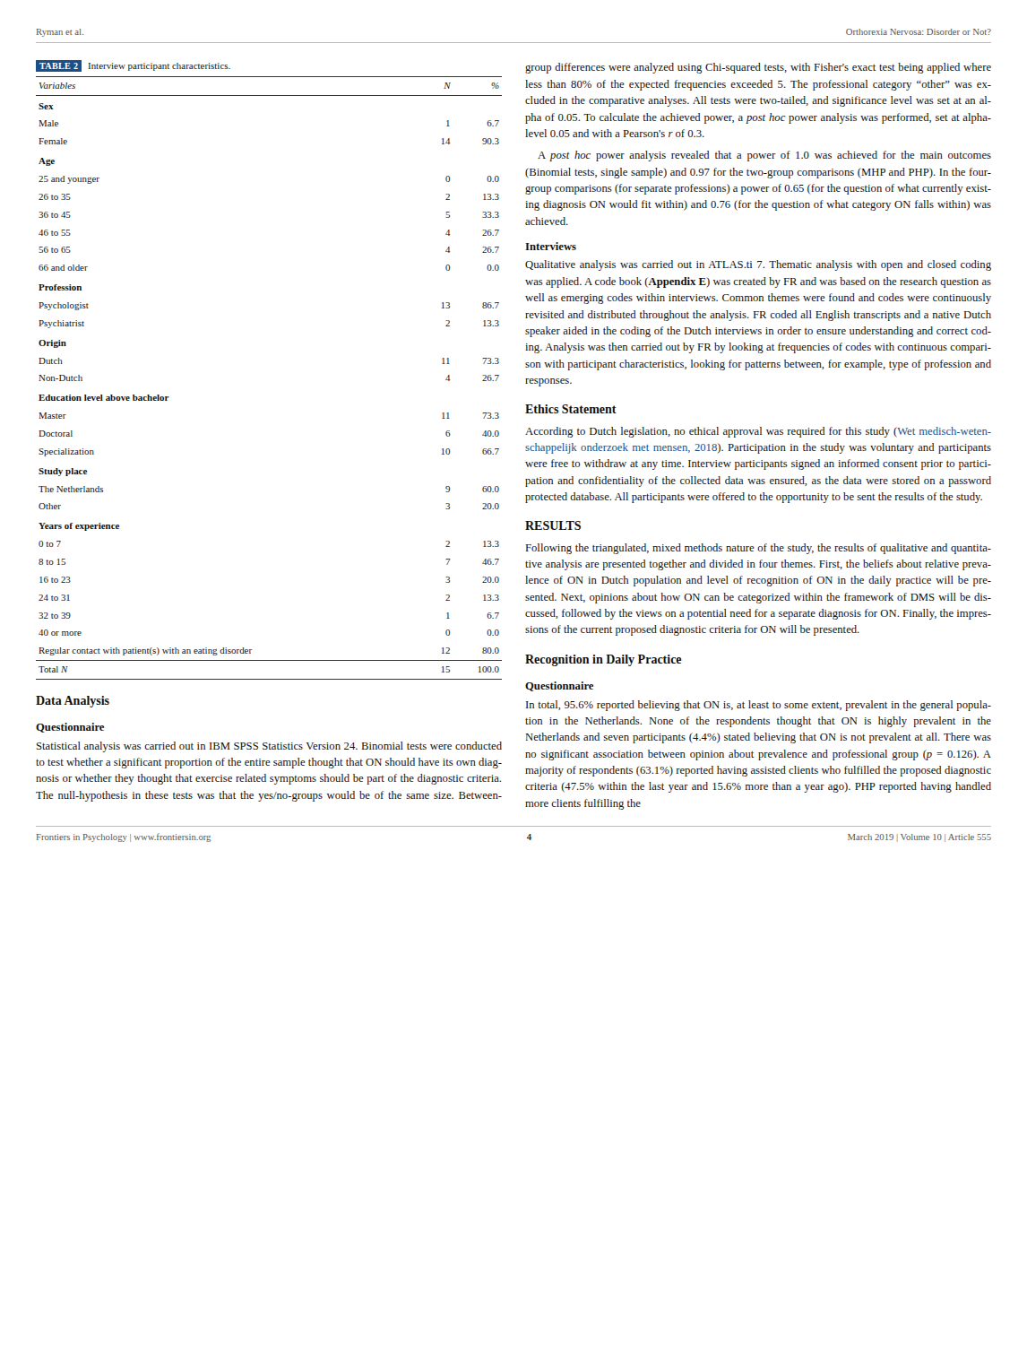Ryman et al.
Orthorexia Nervosa: Disorder or Not?
TABLE 2 Interview participant characteristics.
| Variables | N | % |
| --- | --- | --- |
| Sex | | |
| Male | 1 | 6.7 |
| Female | 14 | 90.3 |
| Age | | |
| 25 and younger | 0 | 0.0 |
| 26 to 35 | 2 | 13.3 |
| 36 to 45 | 5 | 33.3 |
| 46 to 55 | 4 | 26.7 |
| 56 to 65 | 4 | 26.7 |
| 66 and older | 0 | 0.0 |
| Profession | | |
| Psychologist | 13 | 86.7 |
| Psychiatrist | 2 | 13.3 |
| Origin | | |
| Dutch | 11 | 73.3 |
| Non-Dutch | 4 | 26.7 |
| Education level above bachelor | | |
| Master | 11 | 73.3 |
| Doctoral | 6 | 40.0 |
| Specialization | 10 | 66.7 |
| Study place | | |
| The Netherlands | 9 | 60.0 |
| Other | 3 | 20.0 |
| Years of experience | | |
| 0 to 7 | 2 | 13.3 |
| 8 to 15 | 7 | 46.7 |
| 16 to 23 | 3 | 20.0 |
| 24 to 31 | 2 | 13.3 |
| 32 to 39 | 1 | 6.7 |
| 40 or more | 0 | 0.0 |
| Regular contact with patient(s) with an eating disorder | 12 | 80.0 |
| Total N | 15 | 100.0 |
Data Analysis
Questionnaire
Statistical analysis was carried out in IBM SPSS Statistics Version 24. Binomial tests were conducted to test whether a significant proportion of the entire sample thought that ON should have its own diagnosis or whether they thought that exercise related symptoms should be part of the diagnostic criteria. The null-hypothesis in these tests was that the yes/no-groups would be of the same size. Between-group differences were analyzed using Chi-squared tests, with Fisher's exact test being applied where less than 80% of the expected frequencies exceeded 5. The professional category “other” was excluded in the comparative analyses. All tests were two-tailed, and significance level was set at an alpha of 0.05. To calculate the achieved power, a post hoc power analysis was performed, set at alpha-level 0.05 and with a Pearson's r of 0.3.
A post hoc power analysis revealed that a power of 1.0 was achieved for the main outcomes (Binomial tests, single sample) and 0.97 for the two-group comparisons (MHP and PHP). In the four-group comparisons (for separate professions) a power of 0.65 (for the question of what currently existing diagnosis ON would fit within) and 0.76 (for the question of what category ON falls within) was achieved.
Interviews
Qualitative analysis was carried out in ATLAS.ti 7. Thematic analysis with open and closed coding was applied. A code book (Appendix E) was created by FR and was based on the research question as well as emerging codes within interviews. Common themes were found and codes were continuously revisited and distributed throughout the analysis. FR coded all English transcripts and a native Dutch speaker aided in the coding of the Dutch interviews in order to ensure understanding and correct coding. Analysis was then carried out by FR by looking at frequencies of codes with continuous comparison with participant characteristics, looking for patterns between, for example, type of profession and responses.
Ethics Statement
According to Dutch legislation, no ethical approval was required for this study (Wet medisch-wetenschappelijk onderzoek met mensen, 2018). Participation in the study was voluntary and participants were free to withdraw at any time. Interview participants signed an informed consent prior to participation and confidentiality of the collected data was ensured, as the data were stored on a password protected database. All participants were offered to the opportunity to be sent the results of the study.
RESULTS
Following the triangulated, mixed methods nature of the study, the results of qualitative and quantitative analysis are presented together and divided in four themes. First, the beliefs about relative prevalence of ON in Dutch population and level of recognition of ON in the daily practice will be presented. Next, opinions about how ON can be categorized within the framework of DMS will be discussed, followed by the views on a potential need for a separate diagnosis for ON. Finally, the impressions of the current proposed diagnostic criteria for ON will be presented.
Recognition in Daily Practice
Questionnaire
In total, 95.6% reported believing that ON is, at least to some extent, prevalent in the general population in the Netherlands. None of the respondents thought that ON is highly prevalent in the Netherlands and seven participants (4.4%) stated believing that ON is not prevalent at all. There was no significant association between opinion about prevalence and professional group (p = 0.126). A majority of respondents (63.1%) reported having assisted clients who fulfilled the proposed diagnostic criteria (47.5% within the last year and 15.6% more than a year ago). PHP reported having handled more clients fulfilling the
Frontiers in Psychology | www.frontiersin.org
4
March 2019 | Volume 10 | Article 555